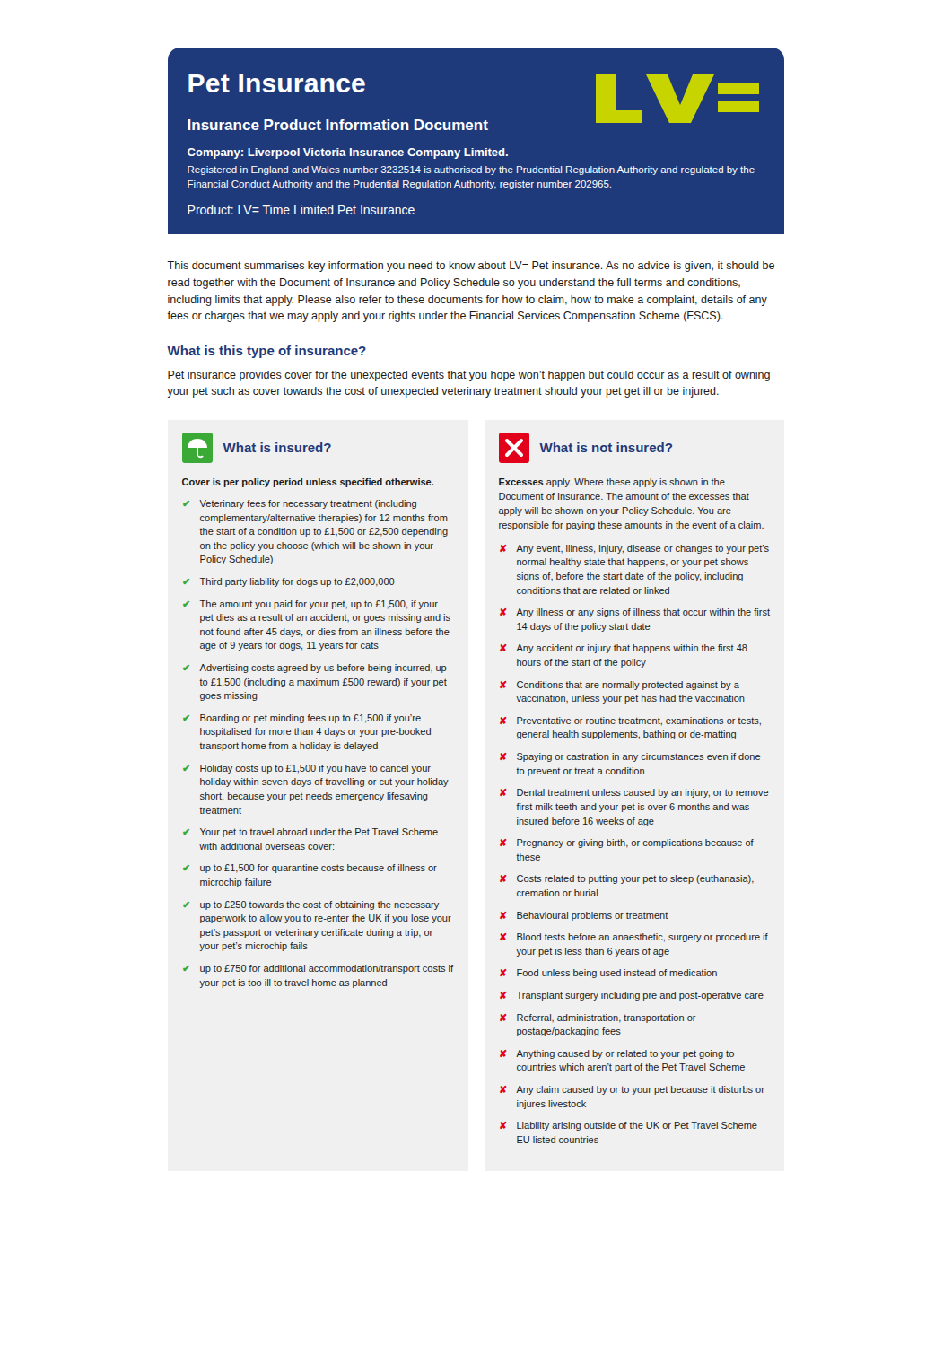Pet Insurance
Insurance Product Information Document
Company: Liverpool Victoria Insurance Company Limited.
Registered in England and Wales number 3232514 is authorised by the Prudential Regulation Authority and regulated by the
Financial Conduct Authority and the Prudential Regulation Authority, register number 202965.
Product: LV= Time Limited Pet Insurance
This document summarises key information you need to know about LV= Pet insurance. As no advice is given, it should be read together with the Document of Insurance and Policy Schedule so you understand the full terms and conditions, including limits that apply. Please also refer to these documents for how to claim, how to make a complaint, details of any fees or charges that we may apply and your rights under the Financial Services Compensation Scheme (FSCS).
What is this type of insurance?
Pet insurance provides cover for the unexpected events that you hope won’t happen but could occur as a result of owning your pet such as cover towards the cost of unexpected veterinary treatment should your pet get ill or be injured.
What is insured?
Cover is per policy period unless specified otherwise.
✔Veterinary fees for necessary treatment (including complementary/alternative therapies) for 12 months from the start of a condition up to £1,500 or £2,500 depending on the policy you choose (which will be shown in your Policy Schedule)
✔Third party liability for dogs up to £2,000,000
✔The amount you paid for your pet, up to £1,500, if your pet dies as a result of an accident, or goes missing and is not found after 45 days, or dies from an illness before the age of 9 years for dogs, 11 years for cats
✔Advertising costs agreed by us before being incurred, up to £1,500 (including a maximum £500 reward) if your pet goes missing
✔Boarding or pet minding fees up to £1,500 if you’re hospitalised for more than 4 days or your pre-booked transport home from a holiday is delayed
✔Holiday costs up to £1,500 if you have to cancel your holiday within seven days of travelling or cut your holiday short, because your pet needs emergency lifesaving treatment
✔Your pet to travel abroad under the Pet Travel Scheme with additional overseas cover:
✔up to £1,500 for quarantine costs because of illness or microchip failure
✔up to £250 towards the cost of obtaining the necessary paperwork to allow you to re-enter the UK if you lose your pet’s passport or veterinary certificate during a trip, or your pet’s microchip fails
✔up to £750 for additional accommodation/transport costs if your pet is too ill to travel home as planned
What is not insured?
Excesses apply. Where these apply is shown in the Document of Insurance. The amount of the excesses that apply will be shown on your Policy Schedule. You are responsible for paying these amounts in the event of a claim.
✘Any event, illness, injury, disease or changes to your pet’s normal healthy state that happens, or your pet shows signs of, before the start date of the policy, including conditions that are related or linked
✘Any illness or any signs of illness that occur within the first 14 days of the policy start date
✘Any accident or injury that happens within the first 48 hours of the start of the policy
✘Conditions that are normally protected against by a vaccination, unless your pet has had the vaccination
✘Preventative or routine treatment, examinations or tests, general health supplements, bathing or de-matting
✘Spaying or castration in any circumstances even if done to prevent or treat a condition
✘Dental treatment unless caused by an injury, or to remove first milk teeth and your pet is over 6 months and was insured before 16 weeks of age
✘Pregnancy or giving birth, or complications because of these
✘Costs related to putting your pet to sleep (euthanasia), cremation or burial
✘Behavioural problems or treatment
✘Blood tests before an anaesthetic, surgery or procedure if your pet is less than 6 years of age
✘Food unless being used instead of medication
✘Transplant surgery including pre and post-operative care
✘Referral, administration, transportation or postage/packaging fees
✘Anything caused by or related to your pet going to countries which aren’t part of the Pet Travel Scheme
✘Any claim caused by or to your pet because it disturbs or injures livestock
✘Liability arising outside of the UK or Pet Travel Scheme EU listed countries